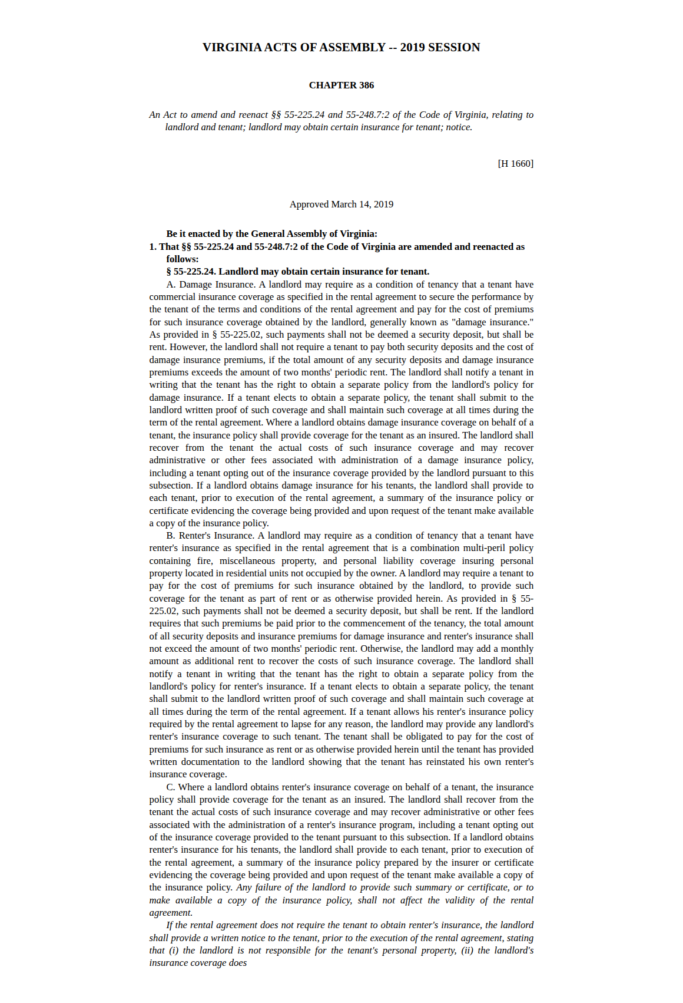VIRGINIA ACTS OF ASSEMBLY -- 2019 SESSION
CHAPTER 386
An Act to amend and reenact §§ 55-225.24 and 55-248.7:2 of the Code of Virginia, relating to landlord and tenant; landlord may obtain certain insurance for tenant; notice.
[H 1660]
Approved March 14, 2019
Be it enacted by the General Assembly of Virginia:
1. That §§ 55-225.24 and 55-248.7:2 of the Code of Virginia are amended and reenacted as follows:
§ 55-225.24. Landlord may obtain certain insurance for tenant.
A. Damage Insurance. A landlord may require as a condition of tenancy that a tenant have commercial insurance coverage as specified in the rental agreement to secure the performance by the tenant of the terms and conditions of the rental agreement and pay for the cost of premiums for such insurance coverage obtained by the landlord, generally known as "damage insurance." As provided in § 55-225.02, such payments shall not be deemed a security deposit, but shall be rent. However, the landlord shall not require a tenant to pay both security deposits and the cost of damage insurance premiums, if the total amount of any security deposits and damage insurance premiums exceeds the amount of two months' periodic rent. The landlord shall notify a tenant in writing that the tenant has the right to obtain a separate policy from the landlord's policy for damage insurance. If a tenant elects to obtain a separate policy, the tenant shall submit to the landlord written proof of such coverage and shall maintain such coverage at all times during the term of the rental agreement. Where a landlord obtains damage insurance coverage on behalf of a tenant, the insurance policy shall provide coverage for the tenant as an insured. The landlord shall recover from the tenant the actual costs of such insurance coverage and may recover administrative or other fees associated with administration of a damage insurance policy, including a tenant opting out of the insurance coverage provided by the landlord pursuant to this subsection. If a landlord obtains damage insurance for his tenants, the landlord shall provide to each tenant, prior to execution of the rental agreement, a summary of the insurance policy or certificate evidencing the coverage being provided and upon request of the tenant make available a copy of the insurance policy.
B. Renter's Insurance. A landlord may require as a condition of tenancy that a tenant have renter's insurance as specified in the rental agreement that is a combination multi-peril policy containing fire, miscellaneous property, and personal liability coverage insuring personal property located in residential units not occupied by the owner. A landlord may require a tenant to pay for the cost of premiums for such insurance obtained by the landlord, to provide such coverage for the tenant as part of rent or as otherwise provided herein. As provided in § 55-225.02, such payments shall not be deemed a security deposit, but shall be rent. If the landlord requires that such premiums be paid prior to the commencement of the tenancy, the total amount of all security deposits and insurance premiums for damage insurance and renter's insurance shall not exceed the amount of two months' periodic rent. Otherwise, the landlord may add a monthly amount as additional rent to recover the costs of such insurance coverage. The landlord shall notify a tenant in writing that the tenant has the right to obtain a separate policy from the landlord's policy for renter's insurance. If a tenant elects to obtain a separate policy, the tenant shall submit to the landlord written proof of such coverage and shall maintain such coverage at all times during the term of the rental agreement. If a tenant allows his renter's insurance policy required by the rental agreement to lapse for any reason, the landlord may provide any landlord's renter's insurance coverage to such tenant. The tenant shall be obligated to pay for the cost of premiums for such insurance as rent or as otherwise provided herein until the tenant has provided written documentation to the landlord showing that the tenant has reinstated his own renter's insurance coverage.
C. Where a landlord obtains renter's insurance coverage on behalf of a tenant, the insurance policy shall provide coverage for the tenant as an insured. The landlord shall recover from the tenant the actual costs of such insurance coverage and may recover administrative or other fees associated with the administration of a renter's insurance program, including a tenant opting out of the insurance coverage provided to the tenant pursuant to this subsection. If a landlord obtains renter's insurance for his tenants, the landlord shall provide to each tenant, prior to execution of the rental agreement, a summary of the insurance policy prepared by the insurer or certificate evidencing the coverage being provided and upon request of the tenant make available a copy of the insurance policy. Any failure of the landlord to provide such summary or certificate, or to make available a copy of the insurance policy, shall not affect the validity of the rental agreement.
If the rental agreement does not require the tenant to obtain renter's insurance, the landlord shall provide a written notice to the tenant, prior to the execution of the rental agreement, stating that (i) the landlord is not responsible for the tenant's personal property, (ii) the landlord's insurance coverage does